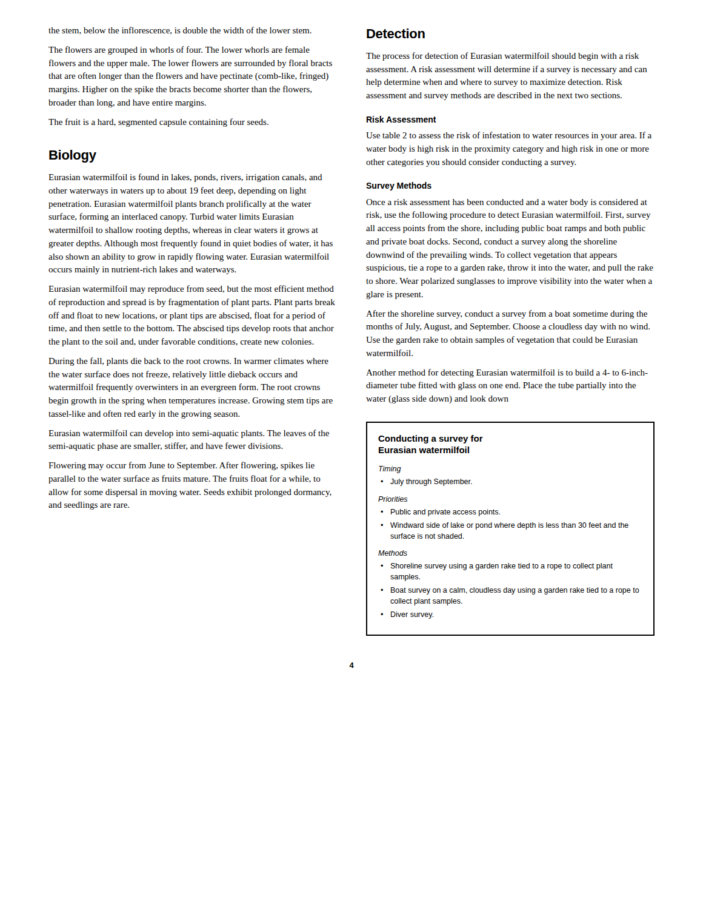the stem, below the inflorescence, is double the width of the lower stem.
The flowers are grouped in whorls of four. The lower whorls are female flowers and the upper male. The lower flowers are surrounded by floral bracts that are often longer than the flowers and have pectinate (comb-like, fringed) margins. Higher on the spike the bracts become shorter than the flowers, broader than long, and have entire margins.
The fruit is a hard, segmented capsule containing four seeds.
Biology
Eurasian watermilfoil is found in lakes, ponds, rivers, irrigation canals, and other waterways in waters up to about 19 feet deep, depending on light penetration. Eurasian watermilfoil plants branch prolifically at the water surface, forming an interlaced canopy. Turbid water limits Eurasian watermilfoil to shallow rooting depths, whereas in clear waters it grows at greater depths. Although most frequently found in quiet bodies of water, it has also shown an ability to grow in rapidly flowing water. Eurasian watermilfoil occurs mainly in nutrient-rich lakes and waterways.
Eurasian watermilfoil may reproduce from seed, but the most efficient method of reproduction and spread is by fragmentation of plant parts. Plant parts break off and float to new locations, or plant tips are abscised, float for a period of time, and then settle to the bottom. The abscised tips develop roots that anchor the plant to the soil and, under favorable conditions, create new colonies.
During the fall, plants die back to the root crowns. In warmer climates where the water surface does not freeze, relatively little dieback occurs and watermilfoil frequently overwinters in an evergreen form. The root crowns begin growth in the spring when temperatures increase. Growing stem tips are tassel-like and often red early in the growing season.
Eurasian watermilfoil can develop into semi-aquatic plants. The leaves of the semi-aquatic phase are smaller, stiffer, and have fewer divisions.
Flowering may occur from June to September. After flowering, spikes lie parallel to the water surface as fruits mature. The fruits float for a while, to allow for some dispersal in moving water. Seeds exhibit prolonged dormancy, and seedlings are rare.
Detection
The process for detection of Eurasian watermilfoil should begin with a risk assessment. A risk assessment will determine if a survey is necessary and can help determine when and where to survey to maximize detection. Risk assessment and survey methods are described in the next two sections.
Risk Assessment
Use table 2 to assess the risk of infestation to water resources in your area. If a water body is high risk in the proximity category and high risk in one or more other categories you should consider conducting a survey.
Survey Methods
Once a risk assessment has been conducted and a water body is considered at risk, use the following procedure to detect Eurasian watermilfoil. First, survey all access points from the shore, including public boat ramps and both public and private boat docks. Second, conduct a survey along the shoreline downwind of the prevailing winds. To collect vegetation that appears suspicious, tie a rope to a garden rake, throw it into the water, and pull the rake to shore. Wear polarized sunglasses to improve visibility into the water when a glare is present.
After the shoreline survey, conduct a survey from a boat sometime during the months of July, August, and September. Choose a cloudless day with no wind. Use the garden rake to obtain samples of vegetation that could be Eurasian watermilfoil.
Another method for detecting Eurasian watermilfoil is to build a 4- to 6-inch-diameter tube fitted with glass on one end. Place the tube partially into the water (glass side down) and look down
Conducting a survey for
Eurasian watermilfoil
Timing
July through September.
Priorities
Public and private access points.
Windward side of lake or pond where depth is less than 30 feet and the surface is not shaded.
Methods
Shoreline survey using a garden rake tied to a rope to collect plant samples.
Boat survey on a calm, cloudless day using a garden rake tied to a rope to collect plant samples.
Diver survey.
4